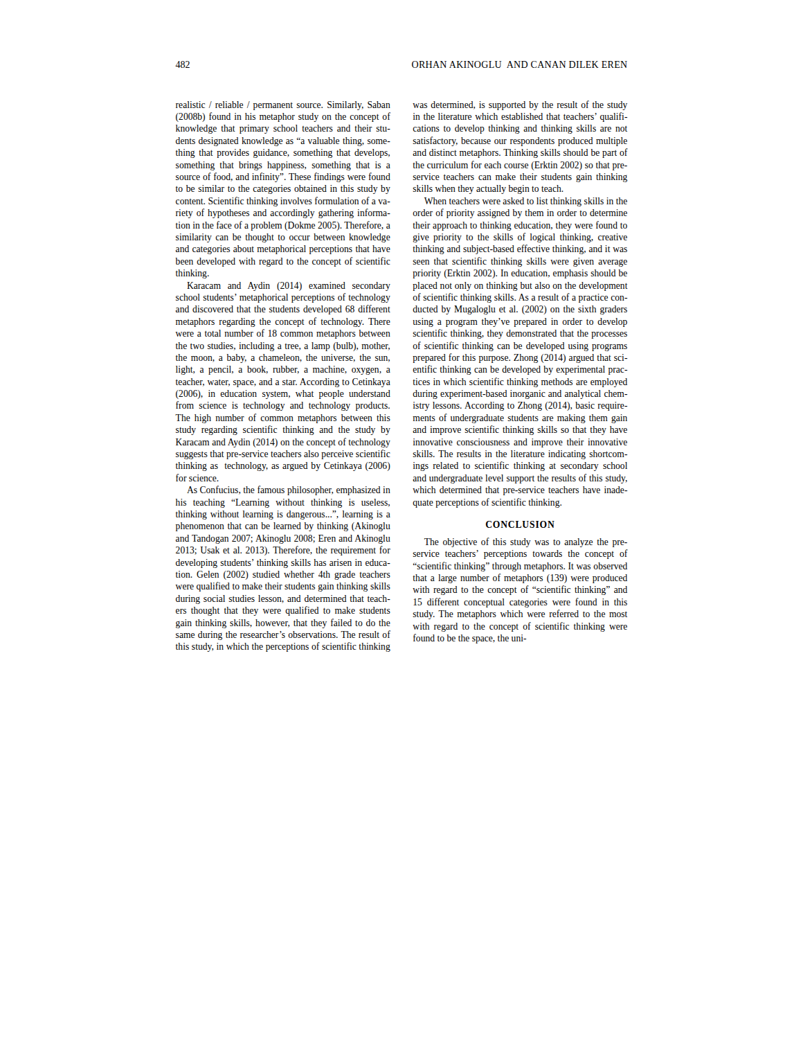482 ORHAN AKINOGLU AND CANAN DILEK EREN
realistic / reliable / permanent source. Similarly, Saban (2008b) found in his metaphor study on the concept of knowledge that primary school teachers and their students designated knowledge as “a valuable thing, something that provides guidance, something that develops, something that brings happiness, something that is a source of food, and infinity”. These findings were found to be similar to the categories obtained in this study by content. Scientific thinking involves formulation of a variety of hypotheses and accordingly gathering information in the face of a problem (Dokme 2005). Therefore, a similarity can be thought to occur between knowledge and categories about metaphorical perceptions that have been developed with regard to the concept of scientific thinking.
Karacam and Aydin (2014) examined secondary school students’ metaphorical perceptions of technology and discovered that the students developed 68 different metaphors regarding the concept of technology. There were a total number of 18 common metaphors between the two studies, including a tree, a lamp (bulb), mother, the moon, a baby, a chameleon, the universe, the sun, light, a pencil, a book, rubber, a machine, oxygen, a teacher, water, space, and a star. According to Cetinkaya (2006), in education system, what people understand from science is technology and technology products. The high number of common metaphors between this study regarding scientific thinking and the study by Karacam and Aydin (2014) on the concept of technology suggests that pre-service teachers also perceive scientific thinking as technology, as argued by Cetinkaya (2006) for science.
As Confucius, the famous philosopher, emphasized in his teaching “Learning without thinking is useless, thinking without learning is dangerous...”, learning is a phenomenon that can be learned by thinking (Akinoglu and Tandogan 2007; Akinoglu 2008; Eren and Akinoglu 2013; Usak et al. 2013). Therefore, the requirement for developing students’ thinking skills has arisen in education. Gelen (2002) studied whether 4th grade teachers were qualified to make their students gain thinking skills during social studies lesson, and determined that teachers thought that they were qualified to make students gain thinking skills, however, that they failed to do the same during the researcher’s observations. The result of this study, in which the perceptions of scientific thinking was determined, is supported by the result of the study in the literature which established that teachers’ qualifications to develop thinking and thinking skills are not satisfactory, because our respondents produced multiple and distinct metaphors. Thinking skills should be part of the curriculum for each course (Erktin 2002) so that pre-service teachers can make their students gain thinking skills when they actually begin to teach.
When teachers were asked to list thinking skills in the order of priority assigned by them in order to determine their approach to thinking education, they were found to give priority to the skills of logical thinking, creative thinking and subject-based effective thinking, and it was seen that scientific thinking skills were given average priority (Erktin 2002). In education, emphasis should be placed not only on thinking but also on the development of scientific thinking skills. As a result of a practice conducted by Mugaloglu et al. (2002) on the sixth graders using a program they’ve prepared in order to develop scientific thinking, they demonstrated that the processes of scientific thinking can be developed using programs prepared for this purpose. Zhong (2014) argued that scientific thinking can be developed by experimental practices in which scientific thinking methods are employed during experiment-based inorganic and analytical chemistry lessons. According to Zhong (2014), basic requirements of undergraduate students are making them gain and improve scientific thinking skills so that they have innovative consciousness and improve their innovative skills. The results in the literature indicating shortcomings related to scientific thinking at secondary school and undergraduate level support the results of this study, which determined that pre-service teachers have inadequate perceptions of scientific thinking.
CONCLUSION
The objective of this study was to analyze the pre-service teachers’ perceptions towards the concept of “scientific thinking” through metaphors. It was observed that a large number of metaphors (139) were produced with regard to the concept of “scientific thinking” and 15 different conceptual categories were found in this study. The metaphors which were referred to the most with regard to the concept of scientific thinking were found to be the space, the uni-